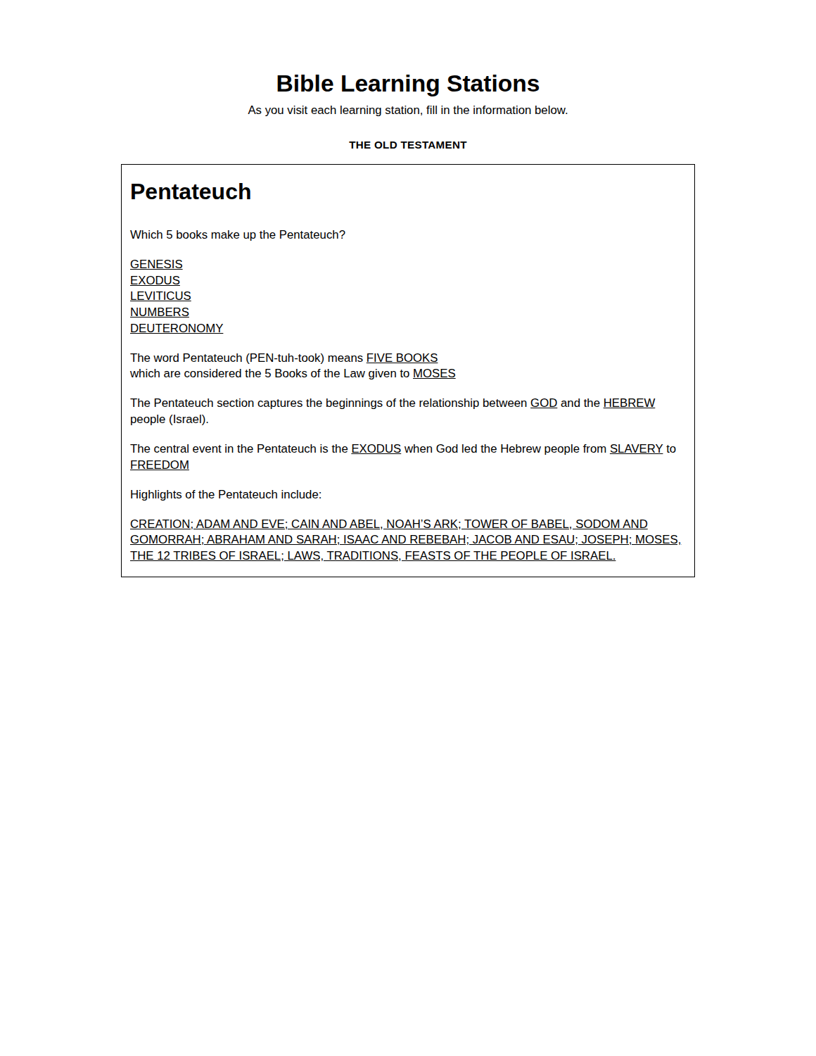Bible Learning Stations
As you visit each learning station, fill in the information below.
THE OLD TESTAMENT
Pentateuch
Which 5 books make up the Pentateuch?
GENESIS EXODUS LEVITICUS NUMBERS DEUTERONOMY
The word Pentateuch (PEN-tuh-took) means FIVE BOOKS
which are considered the 5 Books of the Law given to MOSES
The Pentateuch section captures the beginnings of the relationship between GOD and the HEBREW people (Israel).
The central event in the Pentateuch is the EXODUS when God led the Hebrew people from SLAVERY to FREEDOM
Highlights of the Pentateuch include:
CREATION; ADAM AND EVE; CAIN AND ABEL, NOAH’S ARK; TOWER OF BABEL, SODOM AND GOMORRAH; ABRAHAM AND SARAH; ISAAC AND REBEBAH; JACOB AND ESAU; JOSEPH; MOSES, THE 12 TRIBES OF ISRAEL; LAWS, TRADITIONS, FEASTS OF THE PEOPLE OF ISRAEL.